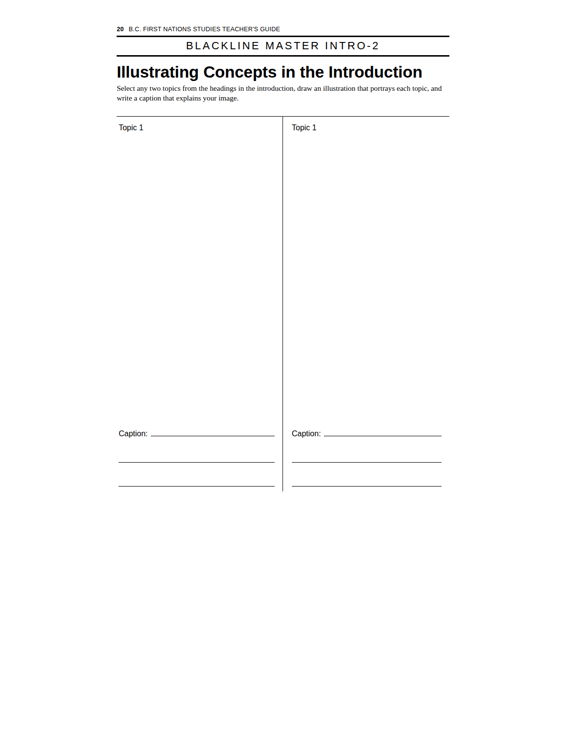20 B.C. FIRST NATIONS STUDIES TEACHER'S GUIDE
Blackline Master Intro-2
Illustrating Concepts in the Introduction
Select any two topics from the headings in the introduction, draw an illustration that portrays each topic, and write a caption that explains your image.
Topic 1
Caption:
Topic 1
Caption: